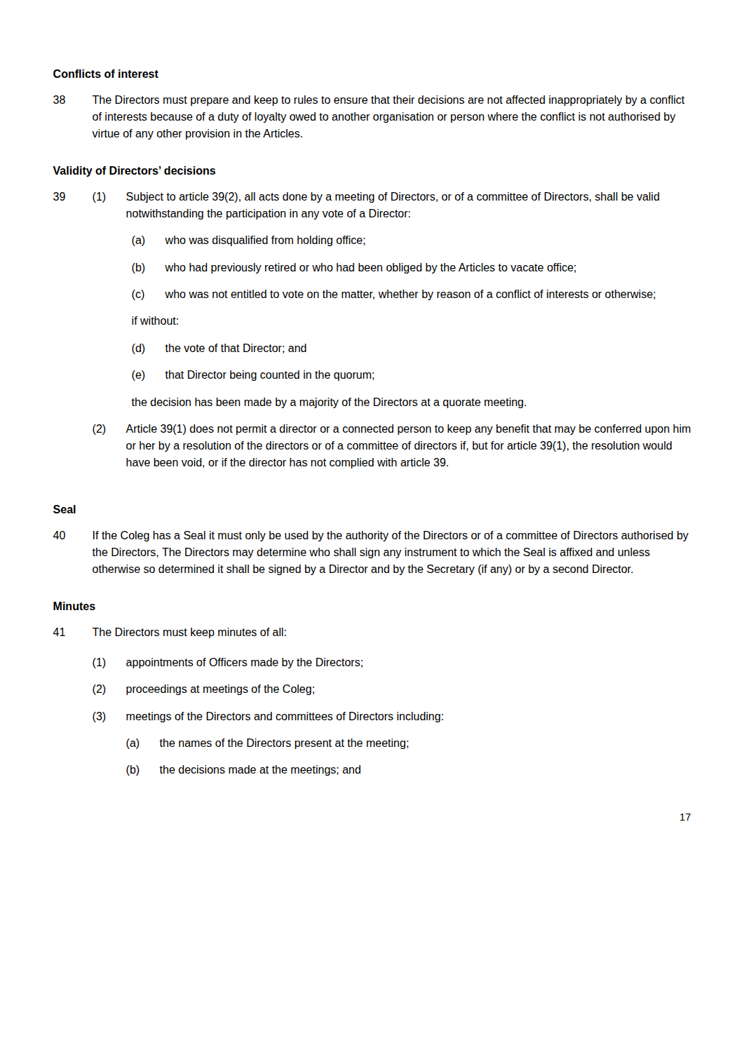Conflicts of interest
38
The Directors must prepare and keep to rules to ensure that their decisions are not affected inappropriately by a conflict of interests because of a duty of loyalty owed to another organisation or person where the conflict is not authorised by virtue of any other provision in the Articles.
Validity of Directors’ decisions
39
(1)
Subject to article 39(2), all acts done by a meeting of Directors, or of a committee of Directors, shall be valid notwithstanding the participation in any vote of a Director:
(a)
who was disqualified from holding office;
(b)
who had previously retired or who had been obliged by the Articles to vacate office;
(c)
who was not entitled to vote on the matter, whether by reason of a conflict of interests or otherwise;
if without:
(d)
the vote of that Director; and
(e)
that Director being counted in the quorum;
the decision has been made by a majority of the Directors at a quorate meeting.
(2)
Article 39(1) does not permit a director or a connected person to keep any benefit that may be conferred upon him or her by a resolution of the directors or of a committee of directors if, but for article 39(1), the resolution would have been void, or if the director has not complied with article 39.
Seal
40
If the Coleg has a Seal it must only be used by the authority of the Directors or of a committee of Directors authorised by the Directors, The Directors may determine who shall sign any instrument to which the Seal is affixed and unless otherwise so determined it shall be signed by a Director and by the Secretary (if any) or by a second Director.
Minutes
41
The Directors must keep minutes of all:
(1)
appointments of Officers made by the Directors;
(2)
proceedings at meetings of the Coleg;
(3)
meetings of the Directors and committees of Directors including:
(a)
the names of the Directors present at the meeting;
(b)
the decisions made at the meetings; and
17